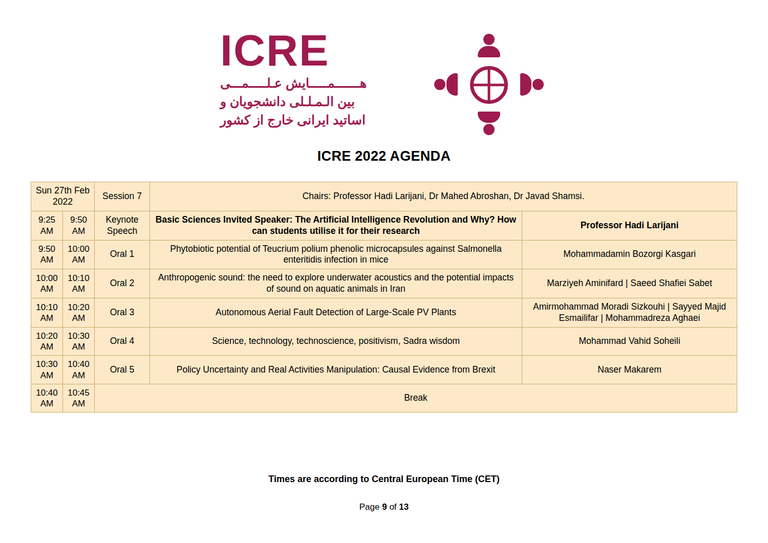ICRE
هـــــــمـــــایش عـلـــــمـــی
بین الـمـلـلی دانشجویان و
اساتید ایرانی خارج از کشور
ICRE 2022 AGENDA
| Sun 27th Feb 2022 | Session 7 | Chairs: Professor Hadi Larijani, Dr Mahed Abroshan, Dr Javad Shamsi. |
| 9:25 AM | 9:50 AM | Keynote Speech | Basic Sciences Invited Speaker: The Artificial Intelligence Revolution and Why? How can students utilise it for their research | Professor Hadi Larijani |
| 9:50 AM | 10:00 AM | Oral 1 | Phytobiotic potential of Teucrium polium phenolic microcapsules against Salmonella enteritidis infection in mice | Mohammadamin Bozorgi Kasgari |
| 10:00 AM | 10:10 AM | Oral 2 | Anthropogenic sound: the need to explore underwater acoustics and the potential impacts of sound on aquatic animals in Iran | Marziyeh Aminifard / Saeed Shafiei Sabet |
| 10:10 AM | 10:20 AM | Oral 3 | Autonomous Aerial Fault Detection of Large-Scale PV Plants | Amirmohammad Moradi Sizkouhi / Sayyed Majid Esmailifar / Mohammadreza Aghaei |
| 10:20 AM | 10:30 AM | Oral 4 | Science, technology, technoscience, positivism, Sadra wisdom | Mohammad Vahid Soheili |
| 10:30 AM | 10:40 AM | Oral 5 | Policy Uncertainty and Real Activities Manipulation: Causal Evidence from Brexit | Naser Makarem |
| 10:40 AM | 10:45 AM | Break |
Times are according to Central European Time (CET)
Page 9 of 13